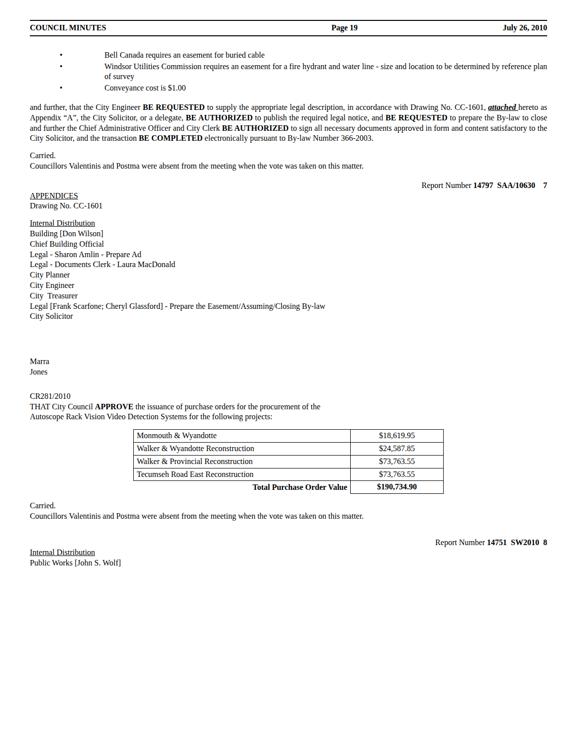| COUNCIL MINUTES | Page 19 | July 26, 2010 |
Bell Canada requires an easement for buried cable
Windsor Utilities Commission requires an easement for a fire hydrant and water line - size and location to be determined by reference plan of survey
Conveyance cost is $1.00
and further, that the City Engineer BE REQUESTED to supply the appropriate legal description, in accordance with Drawing No. CC-1601, attached hereto as Appendix “A”, the City Solicitor, or a delegate, BE AUTHORIZED to publish the required legal notice, and BE REQUESTED to prepare the By-law to close and further the Chief Administrative Officer and City Clerk BE AUTHORIZED to sign all necessary documents approved in form and content satisfactory to the City Solicitor, and the transaction BE COMPLETED electronically pursuant to By-law Number 366-2003.
Carried.
Councillors Valentinis and Postma were absent from the meeting when the vote was taken on this matter.
Report Number 14797 SAA/10630 7
APPENDICES
Drawing No. CC-1601
Internal Distribution
Building [Don Wilson]
Chief Building Official
Legal - Sharon Amlin - Prepare Ad
Legal - Documents Clerk - Laura MacDonald
City Planner
City Engineer
City Treasurer
Legal [Frank Scarfone; Cheryl Glassford] - Prepare the Easement/Assuming/Closing By-law
City Solicitor
Marra
Jones
CR281/2010
THAT City Council APPROVE the issuance of purchase orders for the procurement of the
Autoscope Rack Vision Video Detection Systems for the following projects:
| Monmouth & Wyandotte | $18,619.95 |
| Walker & Wyandotte Reconstruction | $24,587.85 |
| Walker & Provincial Reconstruction | $73,763.55 |
| Tecumseh Road East Reconstruction | $73,763.55 |
| Total Purchase Order Value | $190,734.90 |
Carried.
Councillors Valentinis and Postma were absent from the meeting when the vote was taken on this matter.
Report Number 14751 SW2010 8
Internal Distribution
Public Works [John S. Wolf]